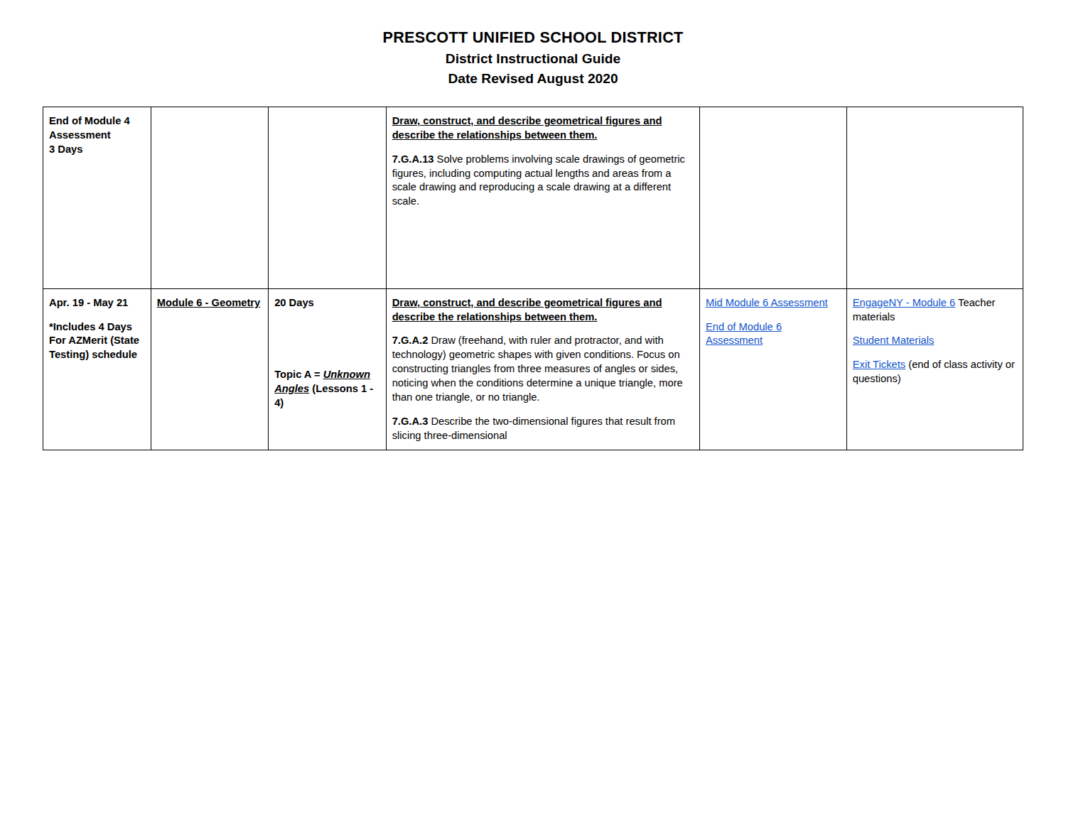PRESCOTT UNIFIED SCHOOL DISTRICT
District Instructional Guide
Date Revised August 2020
| End of Module 4 Assessment 3 Days | | | Draw, construct, and describe geometrical figures and describe the relationships between them. 7.G.A.13 Solve problems involving scale drawings of geometric figures, including computing actual lengths and areas from a scale drawing and reproducing a scale drawing at a different scale. | | |
| Apr. 19 - May 21 *Includes 4 Days For AZMerit (State Testing) schedule | Module 6 - Geometry | 20 Days Topic A = Unknown Angles (Lessons 1 - 4) | Draw, construct, and describe geometrical figures and describe the relationships between them. 7.G.A.2 Draw (freehand, with ruler and protractor, and with technology) geometric shapes with given conditions. Focus on constructing triangles from three measures of angles or sides, noticing when the conditions determine a unique triangle, more than one triangle, or no triangle. 7.G.A.3 Describe the two-dimensional figures that result from slicing three-dimensional | Mid Module 6 Assessment End of Module 6 Assessment | EngageNY - Module 6 Teacher materials Student Materials Exit Tickets (end of class activity or questions) |